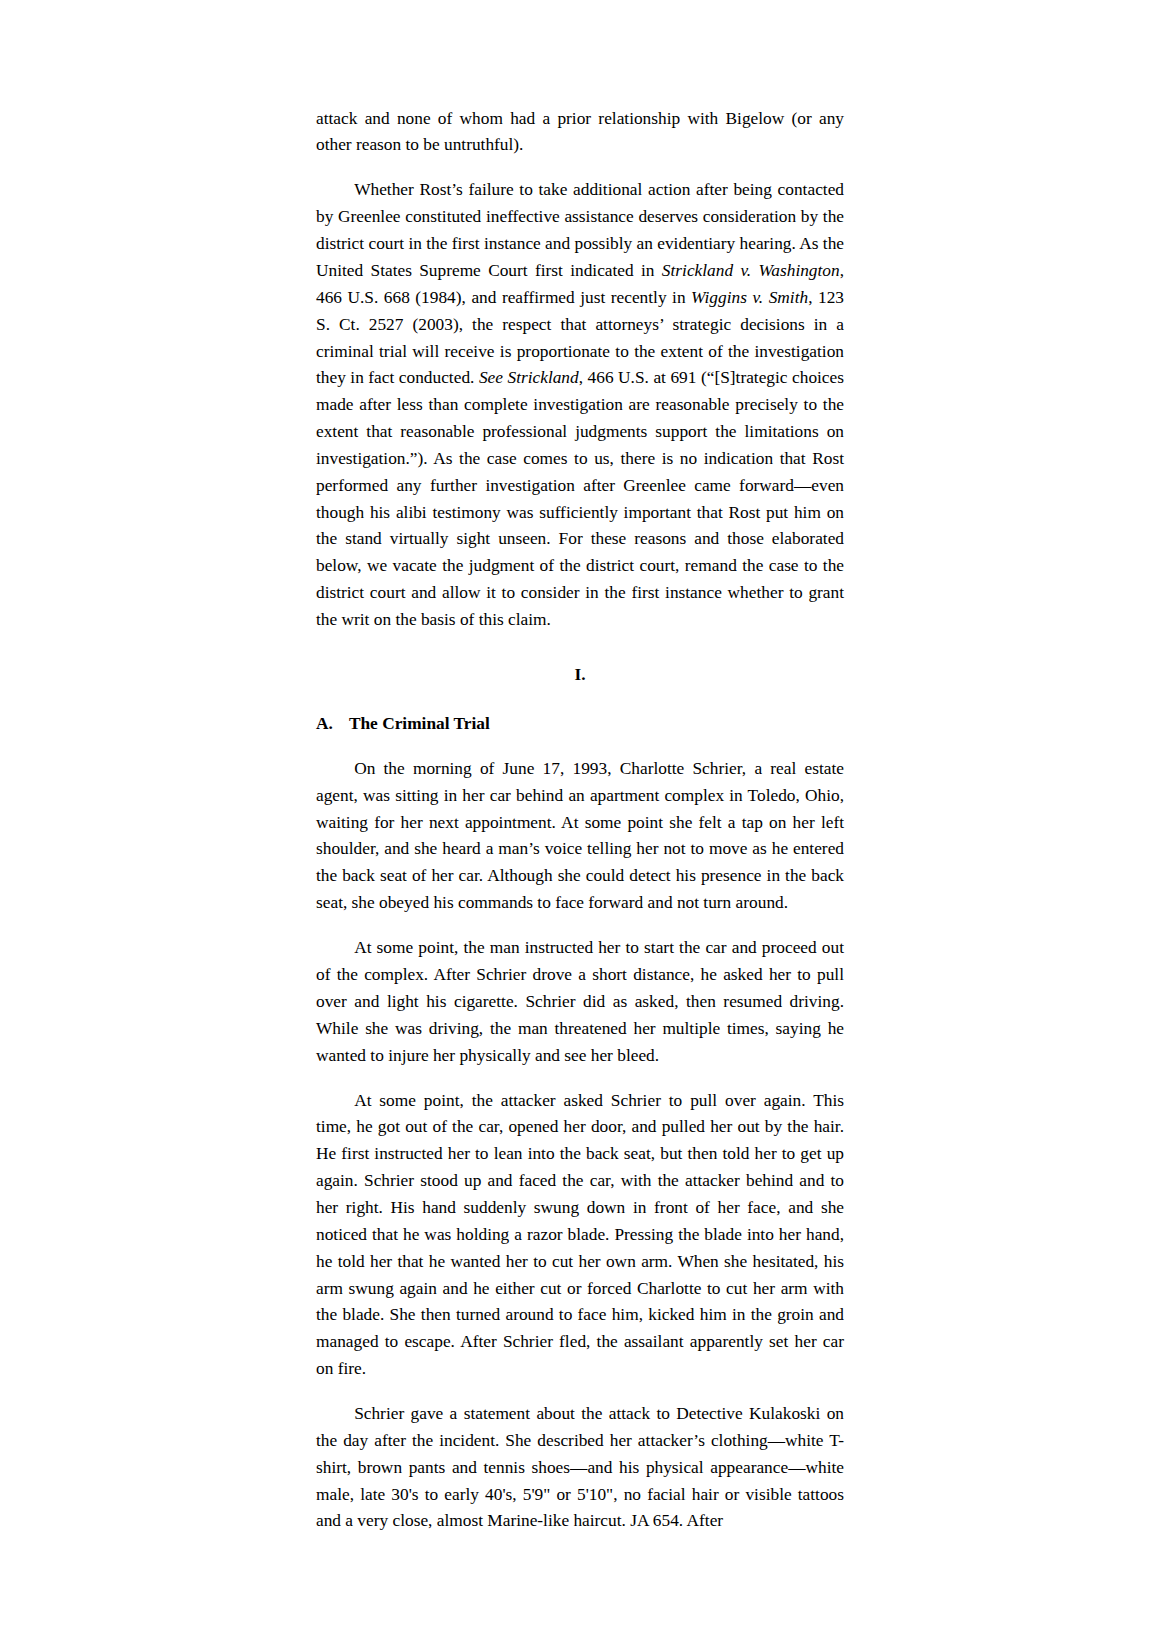attack and none of whom had a prior relationship with Bigelow (or any other reason to be untruthful).
Whether Rost’s failure to take additional action after being contacted by Greenlee constituted ineffective assistance deserves consideration by the district court in the first instance and possibly an evidentiary hearing. As the United States Supreme Court first indicated in Strickland v. Washington, 466 U.S. 668 (1984), and reaffirmed just recently in Wiggins v. Smith, 123 S. Ct. 2527 (2003), the respect that attorneys’ strategic decisions in a criminal trial will receive is proportionate to the extent of the investigation they in fact conducted. See Strickland, 466 U.S. at 691 (“[S]trategic choices made after less than complete investigation are reasonable precisely to the extent that reasonable professional judgments support the limitations on investigation.”). As the case comes to us, there is no indication that Rost performed any further investigation after Greenlee came forward—even though his alibi testimony was sufficiently important that Rost put him on the stand virtually sight unseen. For these reasons and those elaborated below, we vacate the judgment of the district court, remand the case to the district court and allow it to consider in the first instance whether to grant the writ on the basis of this claim.
I.
A. The Criminal Trial
On the morning of June 17, 1993, Charlotte Schrier, a real estate agent, was sitting in her car behind an apartment complex in Toledo, Ohio, waiting for her next appointment. At some point she felt a tap on her left shoulder, and she heard a man’s voice telling her not to move as he entered the back seat of her car. Although she could detect his presence in the back seat, she obeyed his commands to face forward and not turn around.
At some point, the man instructed her to start the car and proceed out of the complex. After Schrier drove a short distance, he asked her to pull over and light his cigarette. Schrier did as asked, then resumed driving. While she was driving, the man threatened her multiple times, saying he wanted to injure her physically and see her bleed.
At some point, the attacker asked Schrier to pull over again. This time, he got out of the car, opened her door, and pulled her out by the hair. He first instructed her to lean into the back seat, but then told her to get up again. Schrier stood up and faced the car, with the attacker behind and to her right. His hand suddenly swung down in front of her face, and she noticed that he was holding a razor blade. Pressing the blade into her hand, he told her that he wanted her to cut her own arm. When she hesitated, his arm swung again and he either cut or forced Charlotte to cut her arm with the blade. She then turned around to face him, kicked him in the groin and managed to escape. After Schrier fled, the assailant apparently set her car on fire.
Schrier gave a statement about the attack to Detective Kulakoski on the day after the incident. She described her attacker’s clothing—white T-shirt, brown pants and tennis shoes—and his physical appearance—white male, late 30's to early 40's, 5'9" or 5'10", no facial hair or visible tattoos and a very close, almost Marine-like haircut. JA 654. After